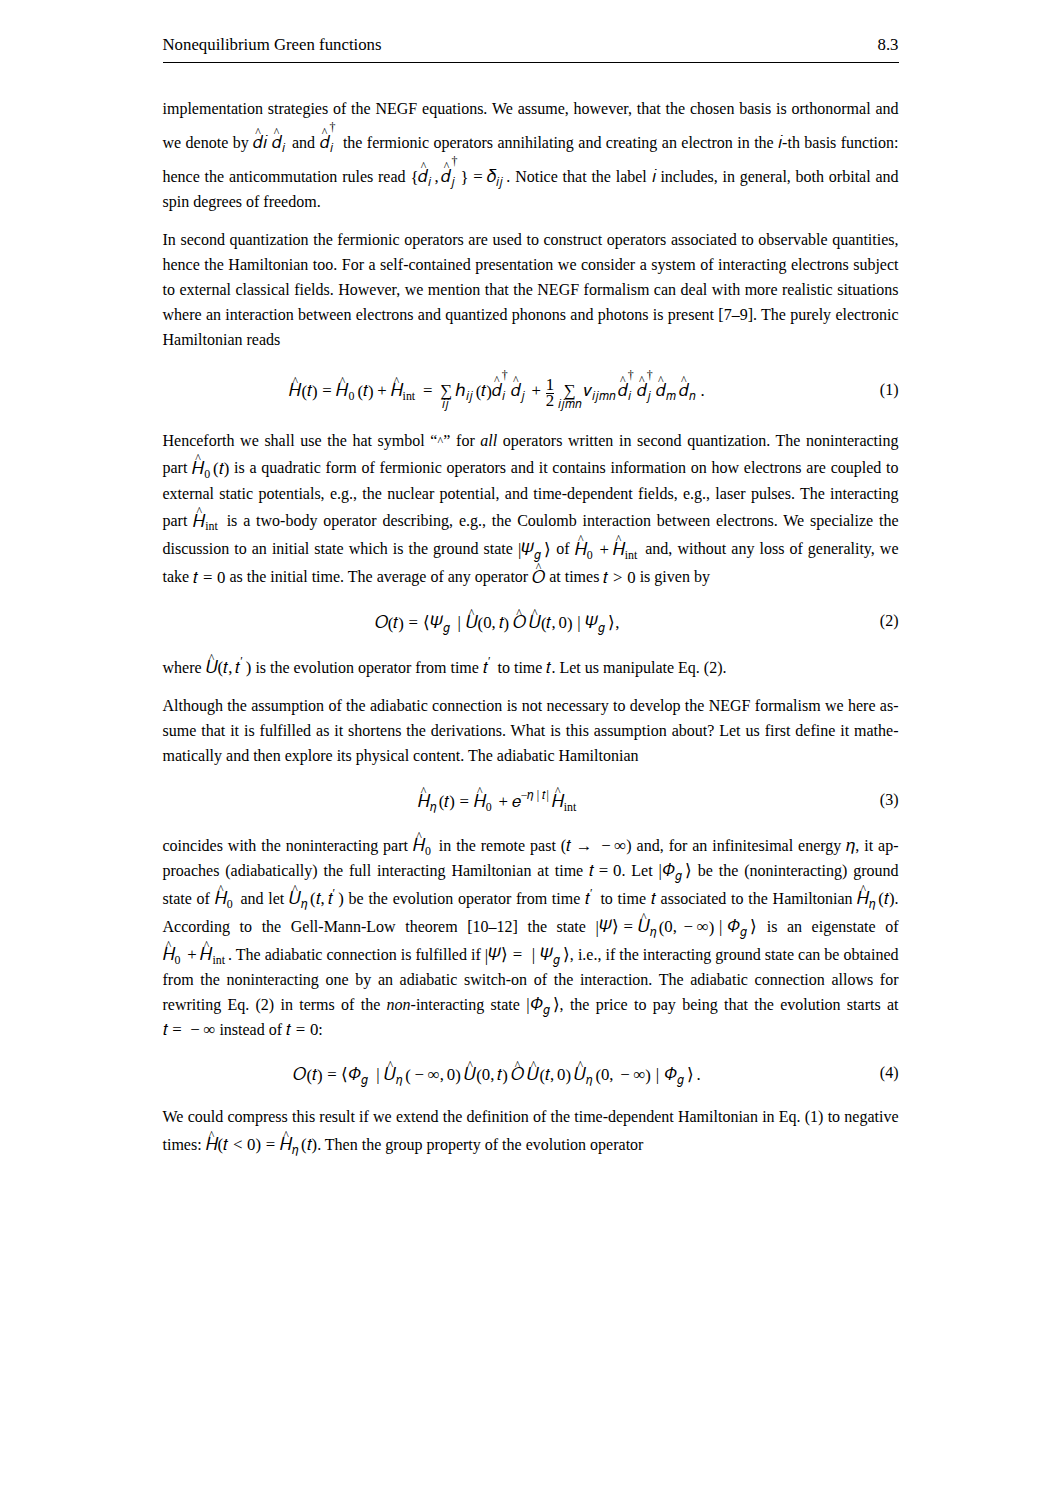Nonequilibrium Green functions 8.3
implementation strategies of the NEGF equations. We assume, however, that the chosen basis is orthonormal and we denote by d^i d^i and d^i† the fermionic operators annihilating and creating an electron in the i-th basis function: hence the anticommutation rules read {d^i,d^j†}=δij. Notice that the label i includes, in general, both orbital and spin degrees of freedom.
In second quantization the fermionic operators are used to construct operators associated to observable quantities, hence the Hamiltonian too. For a self-contained presentation we consider a system of interacting electrons subject to external classical fields. However, we mention that the NEGF formalism can deal with more realistic situations where an interaction between electrons and quantized phonons and photons is present [7–9]. The purely electronic Hamiltonian reads
H^(t) = H^0(t) + H^int = ∑ij hij(t) d^i† d^j + 12 ∑ijmn vijmn d^i† d^j† d^m d^n .
(1)
Henceforth we shall use the hat symbol “^” for all operators written in second quantization. The noninteracting part H^0(t) is a quadratic form of fermionic operators and it contains information on how electrons are coupled to external static potentials, e.g., the nuclear potential, and time-dependent fields, e.g., laser pulses. The interacting part H^int is a two-body operator describing, e.g., the Coulomb interaction between electrons. We specialize the discussion to an initial state which is the ground state |Ψg⟩ of H^0+H^int and, without any loss of generality, we take t=0 as the initial time. The average of any operator O^ at times t>0 is given by
O(t) = ⟨Ψg| U^(0,t) O^ U^(t,0) |Ψg⟩ ,
(2)
where U^(t,t′) is the evolution operator from time t′ to time t. Let us manipulate Eq. (2).
Although the assumption of the adiabatic connection is not necessary to develop the NEGF formalism we here assume that it is fulfilled as it shortens the derivations. What is this assumption about? Let us first define it mathematically and then explore its physical content. The adiabatic Hamiltonian
H^η(t) = H^0 + e−η|t| H^int
(3)
coincides with the noninteracting part H^0 in the remote past (t→−∞) and, for an infinitesimal energy η, it approaches (adiabatically) the full interacting Hamiltonian at time t=0. Let |Φg⟩ be the (noninteracting) ground state of H^0 and let U^η(t,t′) be the evolution operator from time t′ to time t associated to the Hamiltonian H^η(t). According to the Gell-Mann-Low theorem [10–12] the state |Ψ⟩=U^η(0,−∞)|Φg⟩ is an eigenstate of H^0+H^int. The adiabatic connection is fulfilled if |Ψ⟩=|Ψg⟩, i.e., if the interacting ground state can be obtained from the noninteracting one by an adiabatic switch-on of the interaction. The adiabatic connection allows for rewriting Eq. (2) in terms of the non-interacting state |Φg⟩, the price to pay being that the evolution starts at t=−∞ instead of t=0:
O(t) = ⟨Φg| U^η(−∞,0) U^(0,t) O^ U^(t,0) U^η(0,−∞) |Φg⟩ .
(4)
We could compress this result if we extend the definition of the time-dependent Hamiltonian in Eq. (1) to negative times: H^(t<0)=H^η(t). Then the group property of the evolution operator